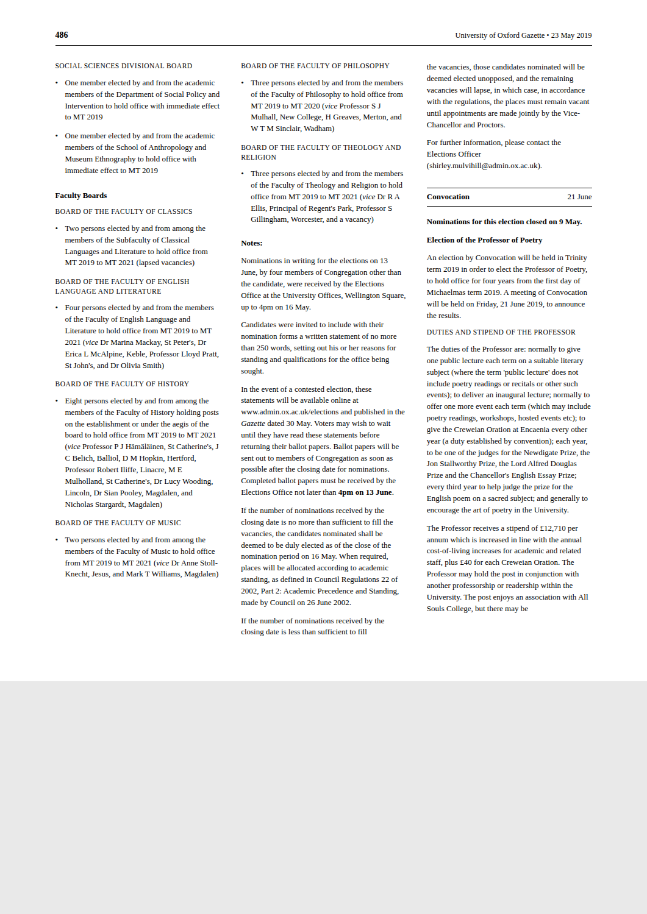486
University of Oxford Gazette • 23 May 2019
Social Sciences Divisional Board
One member elected by and from the academic members of the Department of Social Policy and Intervention to hold office with immediate effect to MT 2019
One member elected by and from the academic members of the School of Anthropology and Museum Ethnography to hold office with immediate effect to MT 2019
Faculty Boards
Board of the Faculty of Classics
Two persons elected by and from among the members of the Subfaculty of Classical Languages and Literature to hold office from MT 2019 to MT 2021 (lapsed vacancies)
Board of the Faculty of English Language and Literature
Four persons elected by and from the members of the Faculty of English Language and Literature to hold office from MT 2019 to MT 2021 (vice Dr Marina Mackay, St Peter's, Dr Erica L McAlpine, Keble, Professor Lloyd Pratt, St John's, and Dr Olivia Smith)
Board of the Faculty of History
Eight persons elected by and from among the members of the Faculty of History holding posts on the establishment or under the aegis of the board to hold office from MT 2019 to MT 2021 (vice Professor P J Hämäläinen, St Catherine's, J C Belich, Balliol, D M Hopkin, Hertford, Professor Robert Iliffe, Linacre, M E Mulholland, St Catherine's, Dr Lucy Wooding, Lincoln, Dr Sian Pooley, Magdalen, and Nicholas Stargardt, Magdalen)
Board of the Faculty of Music
Two persons elected by and from among the members of the Faculty of Music to hold office from MT 2019 to MT 2021 (vice Dr Anne Stoll-Knecht, Jesus, and Mark T Williams, Magdalen)
Board of the Faculty of Philosophy
Three persons elected by and from the members of the Faculty of Philosophy to hold office from MT 2019 to MT 2020 (vice Professor S J Mulhall, New College, H Greaves, Merton, and W T M Sinclair, Wadham)
Board of the Faculty of Theology and Religion
Three persons elected by and from the members of the Faculty of Theology and Religion to hold office from MT 2019 to MT 2021 (vice Dr R A Ellis, Principal of Regent's Park, Professor S Gillingham, Worcester, and a vacancy)
Notes:
Nominations in writing for the elections on 13 June, by four members of Congregation other than the candidate, were received by the Elections Office at the University Offices, Wellington Square, up to 4pm on 16 May.
Candidates were invited to include with their nomination forms a written statement of no more than 250 words, setting out his or her reasons for standing and qualifications for the office being sought.
In the event of a contested election, these statements will be available online at www.admin.ox.ac.uk/elections and published in the Gazette dated 30 May. Voters may wish to wait until they have read these statements before returning their ballot papers. Ballot papers will be sent out to members of Congregation as soon as possible after the closing date for nominations. Completed ballot papers must be received by the Elections Office not later than 4pm on 13 June.
If the number of nominations received by the closing date is no more than sufficient to fill the vacancies, the candidates nominated shall be deemed to be duly elected as of the close of the nomination period on 16 May. When required, places will be allocated according to academic standing, as defined in Council Regulations 22 of 2002, Part 2: Academic Precedence and Standing, made by Council on 26 June 2002.
If the number of nominations received by the closing date is less than sufficient to fill
the vacancies, those candidates nominated will be deemed elected unopposed, and the remaining vacancies will lapse, in which case, in accordance with the regulations, the places must remain vacant until appointments are made jointly by the Vice-Chancellor and Proctors.
For further information, please contact the Elections Officer (shirley.mulvihill@admin.ox.ac.uk).
Convocation 21 June
Nominations for this election closed on 9 May.
Election of the Professor of Poetry
An election by Convocation will be held in Trinity term 2019 in order to elect the Professor of Poetry, to hold office for four years from the first day of Michaelmas term 2019. A meeting of Convocation will be held on Friday, 21 June 2019, to announce the results.
Duties and stipend of the Professor
The duties of the Professor are: normally to give one public lecture each term on a suitable literary subject (where the term 'public lecture' does not include poetry readings or recitals or other such events); to deliver an inaugural lecture; normally to offer one more event each term (which may include poetry readings, workshops, hosted events etc); to give the Creweian Oration at Encaenia every other year (a duty established by convention); each year, to be one of the judges for the Newdigate Prize, the Jon Stallworthy Prize, the Lord Alfred Douglas Prize and the Chancellor's English Essay Prize; every third year to help judge the prize for the English poem on a sacred subject; and generally to encourage the art of poetry in the University.
The Professor receives a stipend of £12,710 per annum which is increased in line with the annual cost-of-living increases for academic and related staff, plus £40 for each Creweian Oration. The Professor may hold the post in conjunction with another professorship or readership within the University. The post enjoys an association with All Souls College, but there may be